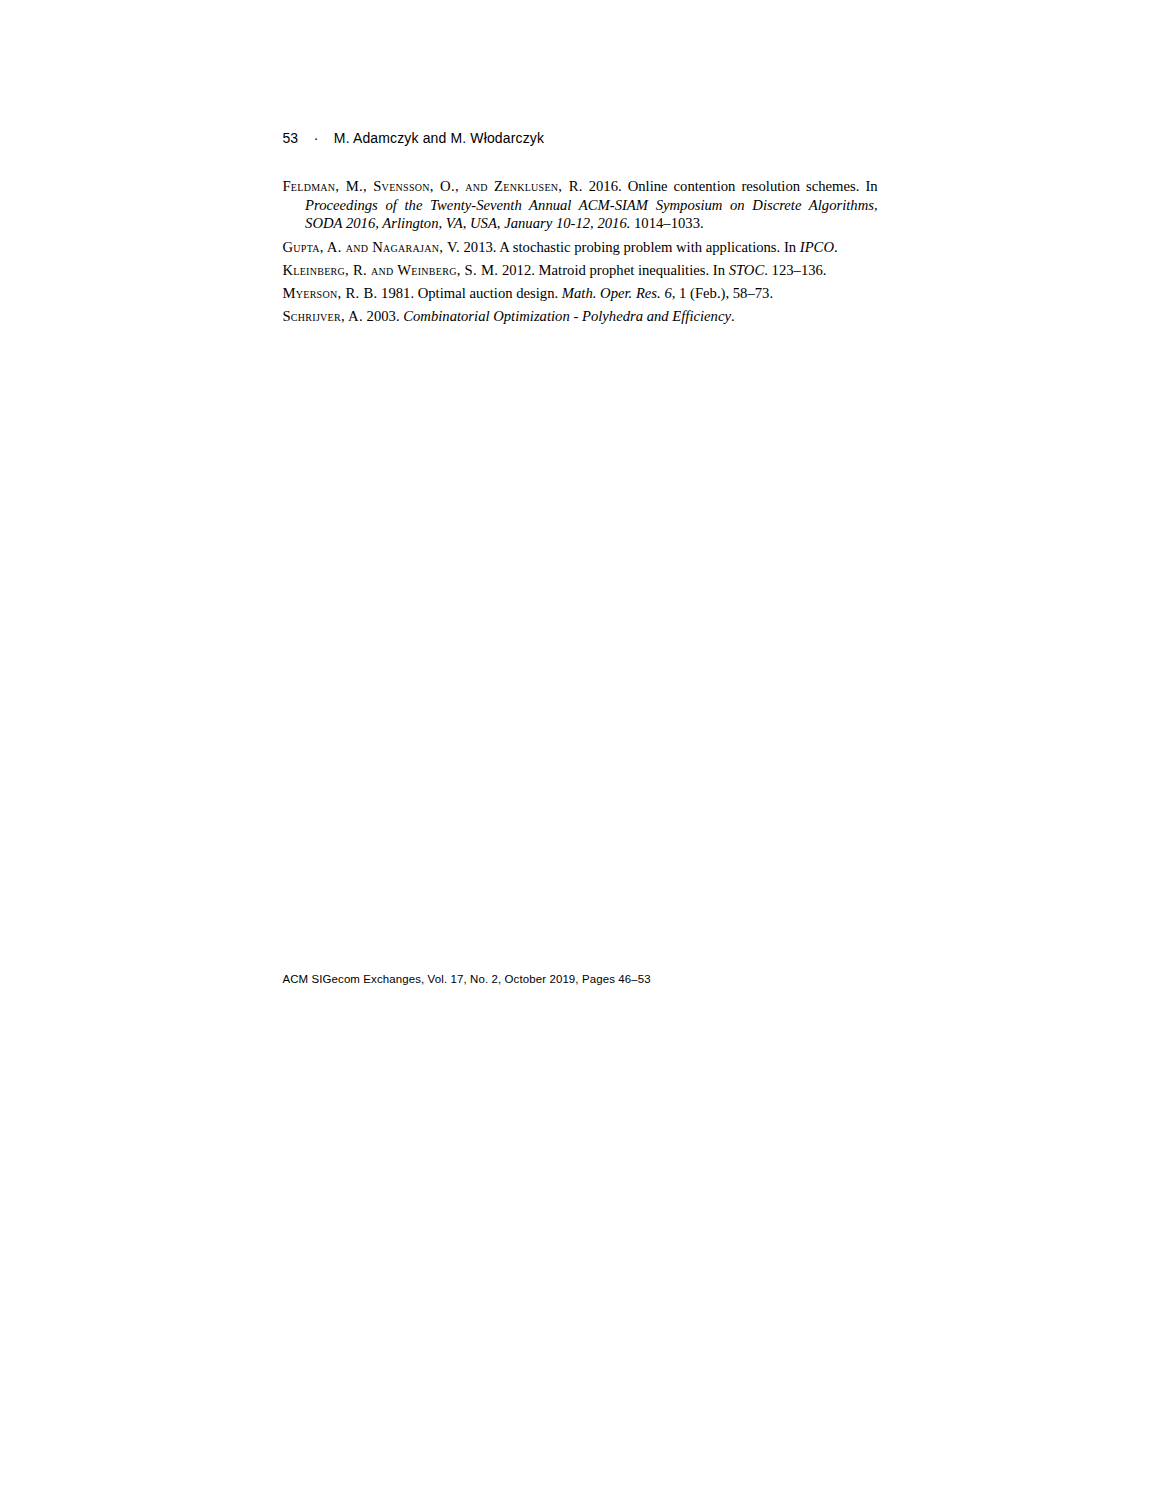53·M. Adamczyk and M. Włodarczyk
Feldman, M., Svensson, O., and Zenklusen, R. 2016. Online contention resolution schemes. In Proceedings of the Twenty-Seventh Annual ACM-SIAM Symposium on Discrete Algorithms, SODA 2016, Arlington, VA, USA, January 10-12, 2016. 1014–1033.
Gupta, A. and Nagarajan, V. 2013. A stochastic probing problem with applications. In IPCO.
Kleinberg, R. and Weinberg, S. M. 2012. Matroid prophet inequalities. In STOC. 123–136.
Myerson, R. B. 1981. Optimal auction design. Math. Oper. Res. 6, 1 (Feb.), 58–73.
Schrijver, A. 2003. Combinatorial Optimization - Polyhedra and Efficiency.
ACM SIGecom Exchanges, Vol. 17, No. 2, October 2019, Pages 46–53